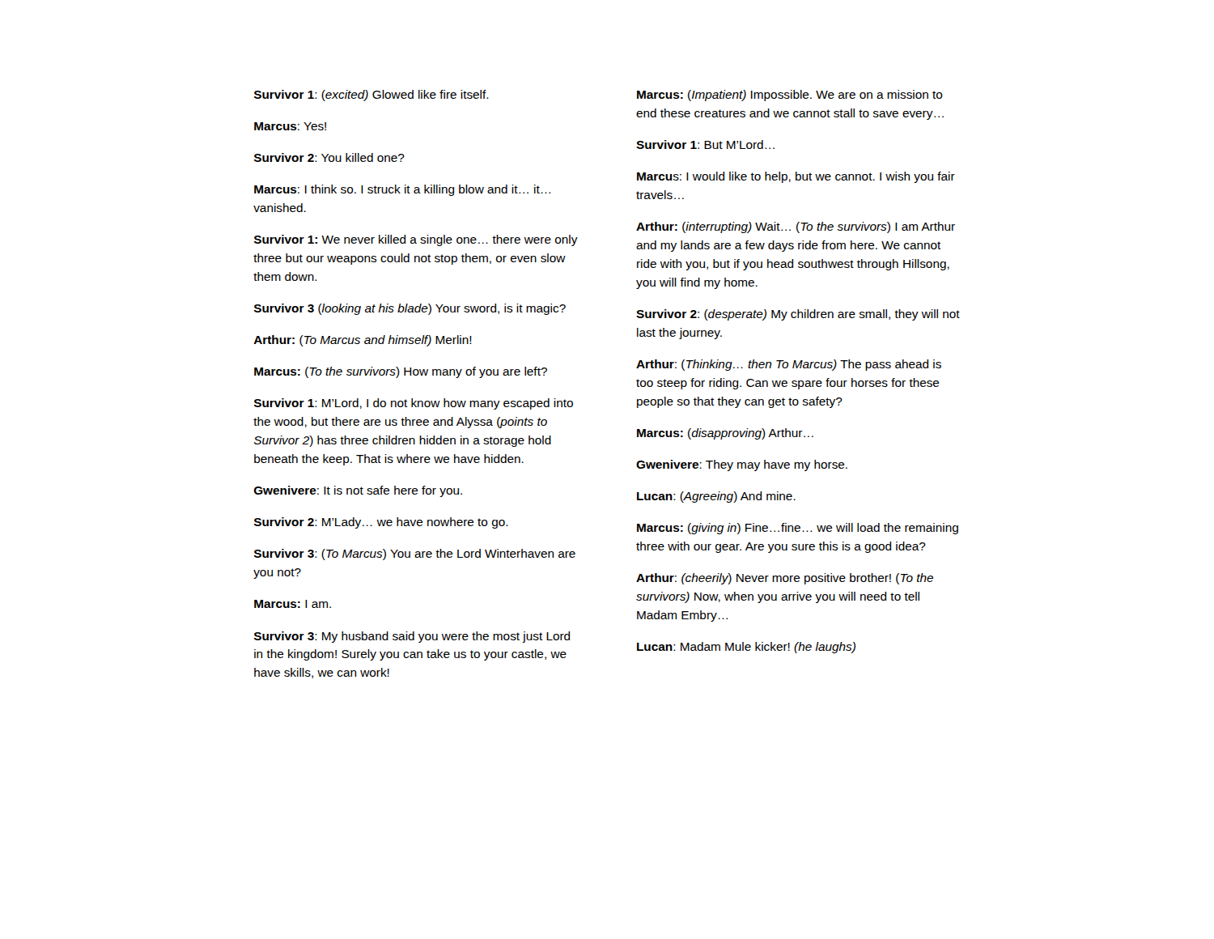Survivor 1: (excited) Glowed like fire itself.
Marcus: Yes!
Survivor 2: You killed one?
Marcus: I think so. I struck it a killing blow and it… it… vanished.
Survivor 1: We never killed a single one… there were only three but our weapons could not stop them, or even slow them down.
Survivor 3 (looking at his blade) Your sword, is it magic?
Arthur: (To Marcus and himself) Merlin!
Marcus: (To the survivors) How many of you are left?
Survivor 1: M’Lord, I do not know how many escaped into the wood, but there are us three and Alyssa (points to Survivor 2) has three children hidden in a storage hold beneath the keep. That is where we have hidden.
Gwenivere: It is not safe here for you.
Survivor 2: M’Lady… we have nowhere to go.
Survivor 3: (To Marcus) You are the Lord Winterhaven are you not?
Marcus: I am.
Survivor 3: My husband said you were the most just Lord in the kingdom! Surely you can take us to your castle, we have skills, we can work!
Marcus: (Impatient) Impossible. We are on a mission to end these creatures and we cannot stall to save every…
Survivor 1: But M’Lord…
Marcus: I would like to help, but we cannot. I wish you fair travels…
Arthur: (interrupting) Wait… (To the survivors) I am Arthur and my lands are a few days ride from here. We cannot ride with you, but if you head southwest through Hillsong, you will find my home.
Survivor 2: (desperate) My children are small, they will not last the journey.
Arthur: (Thinking… then To Marcus) The pass ahead is too steep for riding. Can we spare four horses for these people so that they can get to safety?
Marcus: (disapproving) Arthur…
Gwenivere: They may have my horse.
Lucan: (Agreeing) And mine.
Marcus: (giving in) Fine…fine… we will load the remaining three with our gear. Are you sure this is a good idea?
Arthur: (cheerily) Never more positive brother! (To the survivors) Now, when you arrive you will need to tell Madam Embry…
Lucan: Madam Mule kicker! (he laughs)